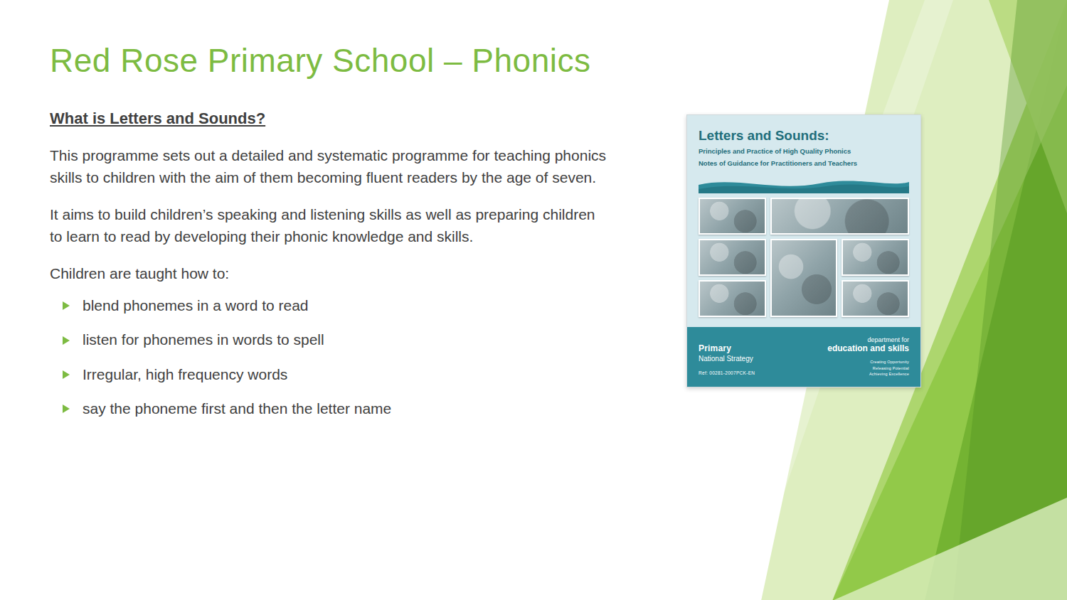Red Rose Primary School – Phonics
What is Letters and Sounds?
This programme sets out a detailed and systematic programme for teaching phonics skills to children with the aim of them becoming fluent readers by the age of seven.
It aims to build children’s speaking and listening skills as well as preparing children to learn to read by developing their phonic knowledge and skills.
Children are taught how to:
blend phonemes in a word to read
listen for phonemes in words to spell
Irregular, high frequency words
say the phoneme first and then the letter name
Letters and Sounds:
Principles and Practice of High Quality Phonics
Notes of Guidance for Practitioners and Teachers
Primary National Strategy
Ref: 00281-2007PCK-EN
department for
education and skills
Creating Opportunity
Releasing Potential
Achieving Excellence